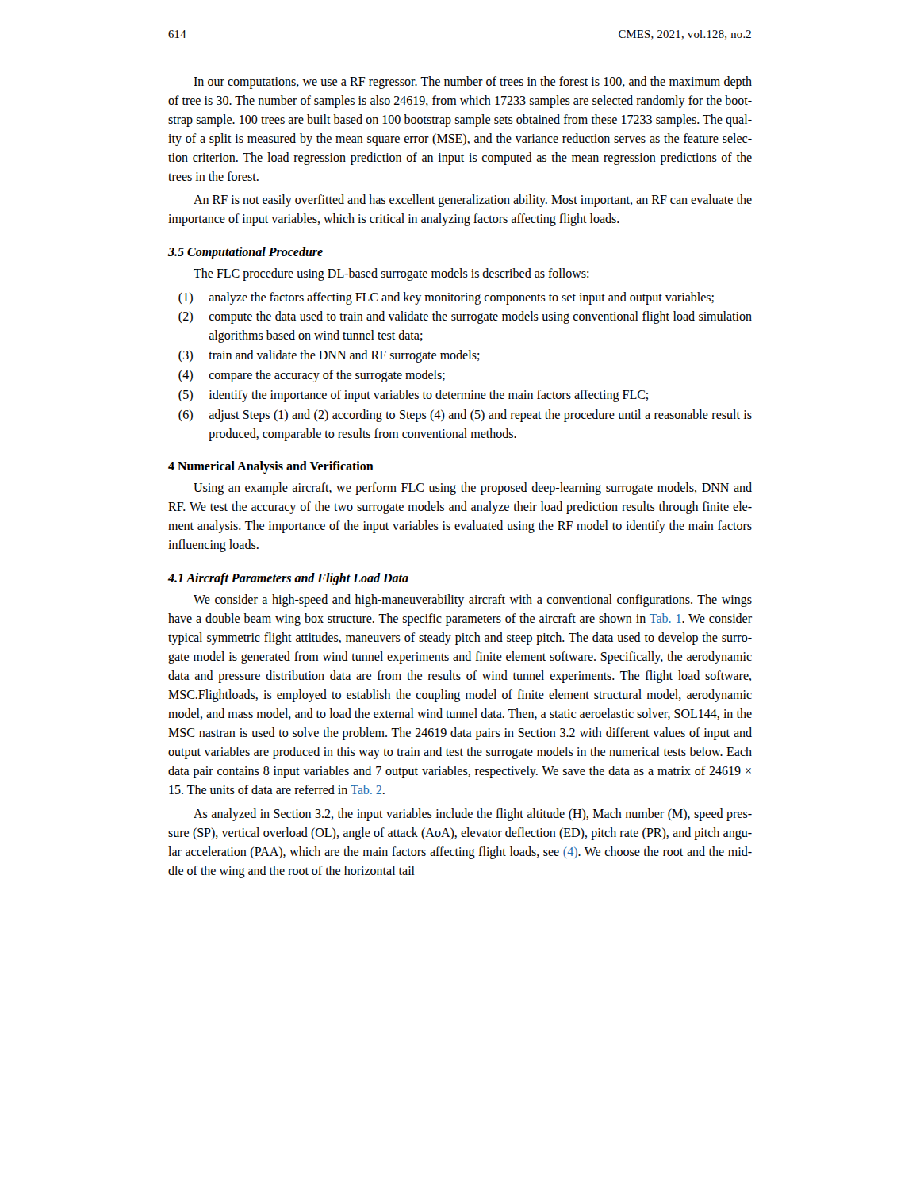614 CMES, 2021, vol.128, no.2
In our computations, we use a RF regressor. The number of trees in the forest is 100, and the maximum depth of tree is 30. The number of samples is also 24619, from which 17233 samples are selected randomly for the bootstrap sample. 100 trees are built based on 100 bootstrap sample sets obtained from these 17233 samples. The quality of a split is measured by the mean square error (MSE), and the variance reduction serves as the feature selection criterion. The load regression prediction of an input is computed as the mean regression predictions of the trees in the forest.
An RF is not easily overfitted and has excellent generalization ability. Most important, an RF can evaluate the importance of input variables, which is critical in analyzing factors affecting flight loads.
3.5 Computational Procedure
The FLC procedure using DL-based surrogate models is described as follows:
(1) analyze the factors affecting FLC and key monitoring components to set input and output variables;
(2) compute the data used to train and validate the surrogate models using conventional flight load simulation algorithms based on wind tunnel test data;
(3) train and validate the DNN and RF surrogate models;
(4) compare the accuracy of the surrogate models;
(5) identify the importance of input variables to determine the main factors affecting FLC;
(6) adjust Steps (1) and (2) according to Steps (4) and (5) and repeat the procedure until a reasonable result is produced, comparable to results from conventional methods.
4 Numerical Analysis and Verification
Using an example aircraft, we perform FLC using the proposed deep-learning surrogate models, DNN and RF. We test the accuracy of the two surrogate models and analyze their load prediction results through finite element analysis. The importance of the input variables is evaluated using the RF model to identify the main factors influencing loads.
4.1 Aircraft Parameters and Flight Load Data
We consider a high-speed and high-maneuverability aircraft with a conventional configurations. The wings have a double beam wing box structure. The specific parameters of the aircraft are shown in Tab. 1. We consider typical symmetric flight attitudes, maneuvers of steady pitch and steep pitch. The data used to develop the surrogate model is generated from wind tunnel experiments and finite element software. Specifically, the aerodynamic data and pressure distribution data are from the results of wind tunnel experiments. The flight load software, MSC.Flightloads, is employed to establish the coupling model of finite element structural model, aerodynamic model, and mass model, and to load the external wind tunnel data. Then, a static aeroelastic solver, SOL144, in the MSC nastran is used to solve the problem. The 24619 data pairs in Section 3.2 with different values of input and output variables are produced in this way to train and test the surrogate models in the numerical tests below. Each data pair contains 8 input variables and 7 output variables, respectively. We save the data as a matrix of 24619 × 15. The units of data are referred in Tab. 2.
As analyzed in Section 3.2, the input variables include the flight altitude (H), Mach number (M), speed pressure (SP), vertical overload (OL), angle of attack (AoA), elevator deflection (ED), pitch rate (PR), and pitch angular acceleration (PAA), which are the main factors affecting flight loads, see (4). We choose the root and the middle of the wing and the root of the horizontal tail